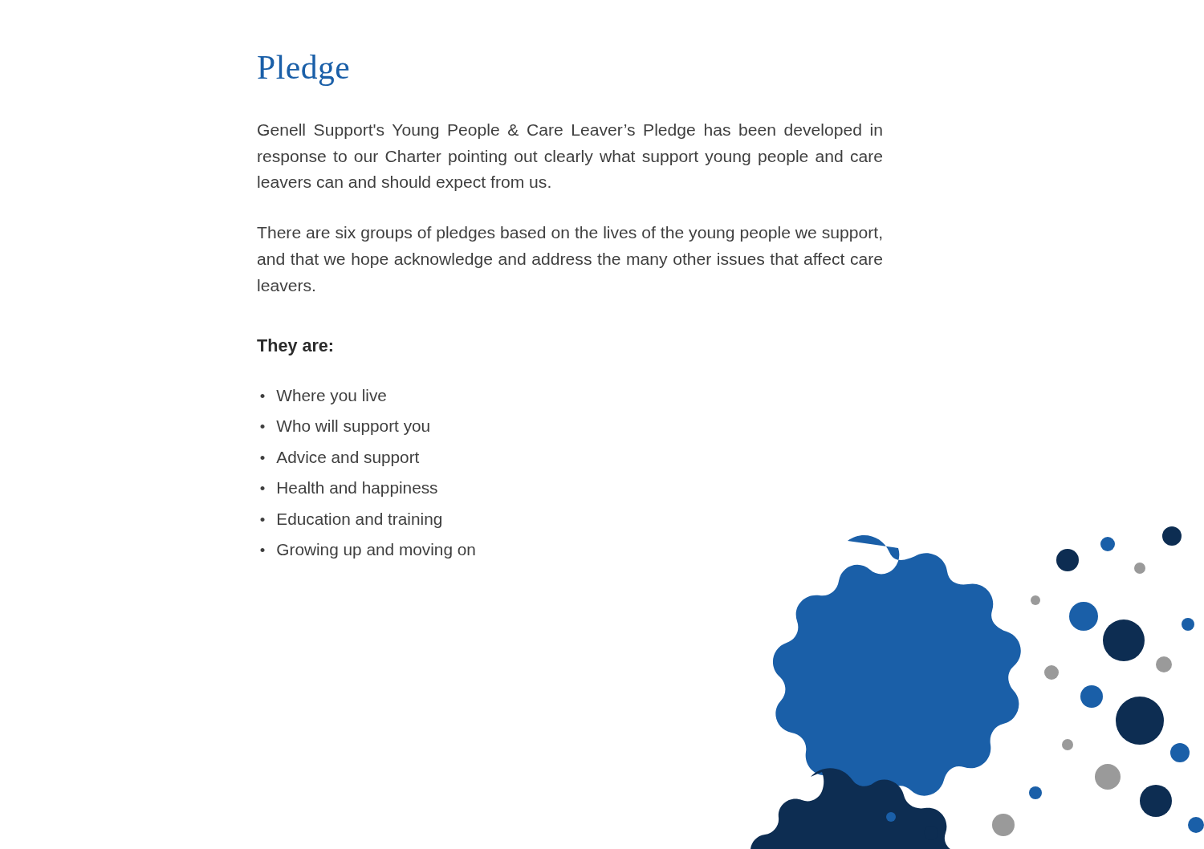Pledge
Genell Support's Young People & Care Leaver’s Pledge has been developed in response to our Charter pointing out clearly what support young people and care leavers can and should expect from us.
There are six groups of pledges based on the lives of the young people we support, and that we hope acknowledge and address the many other issues that affect care leavers.
They are:
Where you live
Who will support you
Advice and support
Health and happiness
Education and training
Growing up and moving on